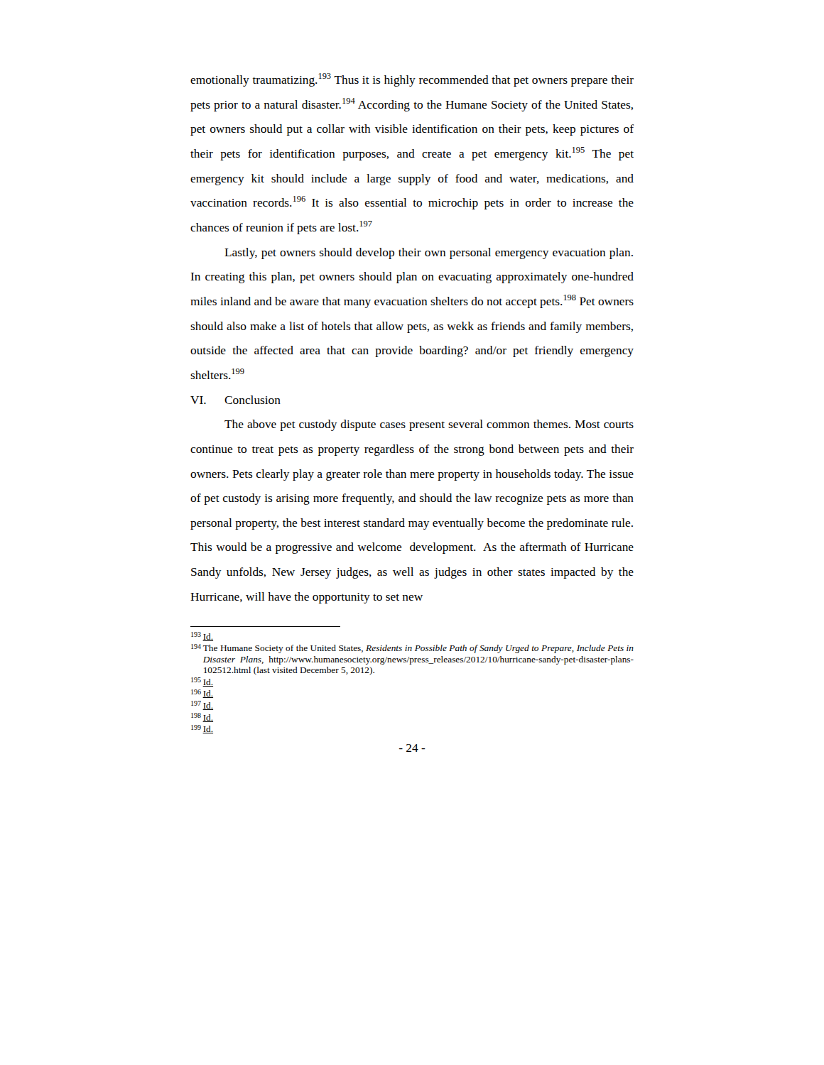emotionally traumatizing.193 Thus it is highly recommended that pet owners prepare their pets prior to a natural disaster.194 According to the Humane Society of the United States, pet owners should put a collar with visible identification on their pets, keep pictures of their pets for identification purposes, and create a pet emergency kit.195 The pet emergency kit should include a large supply of food and water, medications, and vaccination records.196 It is also essential to microchip pets in order to increase the chances of reunion if pets are lost.197
Lastly, pet owners should develop their own personal emergency evacuation plan. In creating this plan, pet owners should plan on evacuating approximately one-hundred miles inland and be aware that many evacuation shelters do not accept pets.198 Pet owners should also make a list of hotels that allow pets, as wekk as friends and family members, outside the affected area that can provide boarding? and/or pet friendly emergency shelters.199
VI. Conclusion
The above pet custody dispute cases present several common themes. Most courts continue to treat pets as property regardless of the strong bond between pets and their owners. Pets clearly play a greater role than mere property in households today. The issue of pet custody is arising more frequently, and should the law recognize pets as more than personal property, the best interest standard may eventually become the predominate rule. This would be a progressive and welcome development. As the aftermath of Hurricane Sandy unfolds, New Jersey judges, as well as judges in other states impacted by the Hurricane, will have the opportunity to set new
193 Id.
194 The Humane Society of the United States, Residents in Possible Path of Sandy Urged to Prepare, Include Pets in Disaster Plans, http://www.humanesociety.org/news/press_releases/2012/10/hurricane-sandy-pet-disaster-plans-102512.html (last visited December 5, 2012).
195 Id.
196 Id.
197 Id.
198 Id.
199 Id.
- 24 -